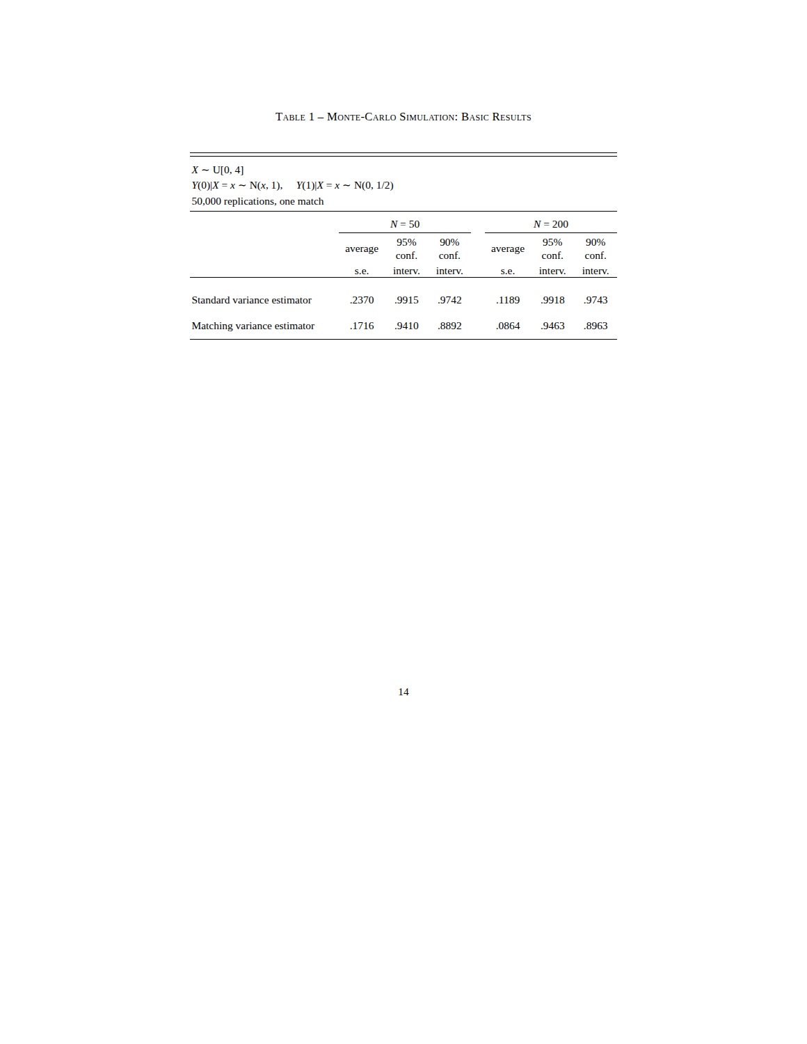Table 1 – Monte-Carlo Simulation: Basic Results
| X ∼ U [0, 4] Y (0)/ X = x ∼ N ( x , 1), Y (1)/ X = x ∼ N (0, 1/2) 50,000 replications, one match |
| | N = 50 | | N = 200 |
| | average | 95% conf. | 90% conf. | | average | 95% conf. | 90% conf. |
| | s.e. | interv. | interv. | | s.e. | interv. | interv. |
| Standard variance estimator | .2370 | .9915 | .9742 | | .1189 | .9918 | .9743 |
| Matching variance estimator | .1716 | .9410 | .8892 | | .0864 | .9463 | .8963 |
14